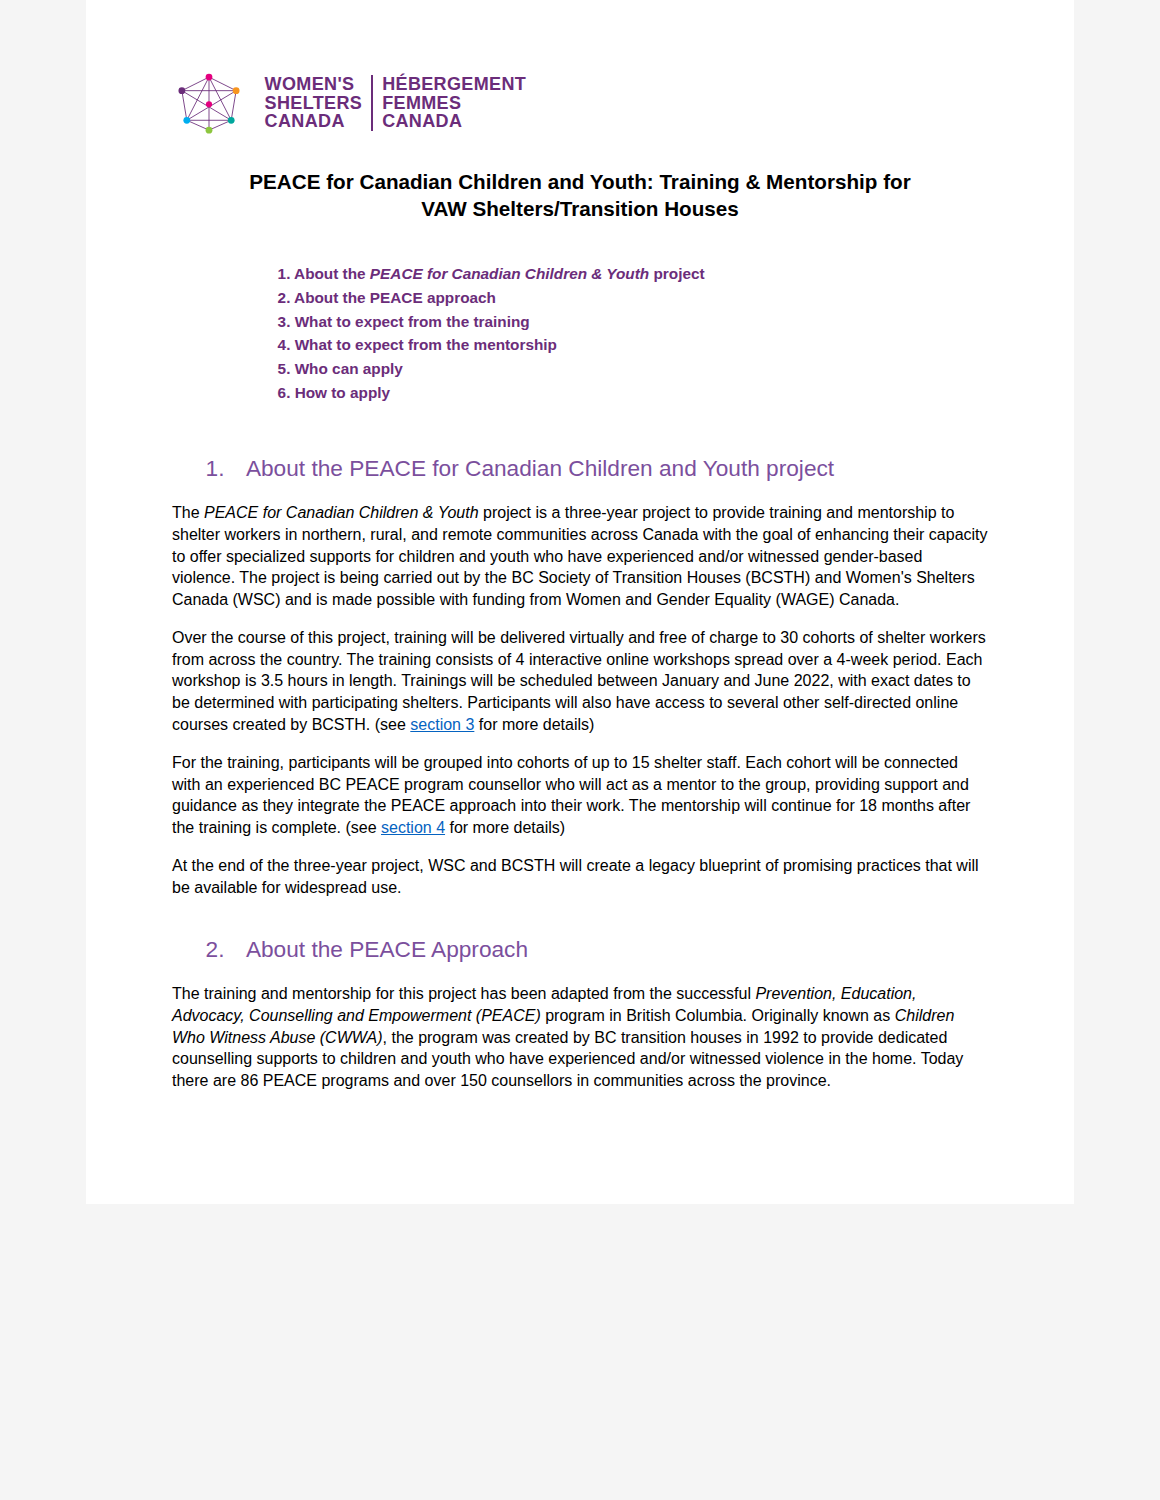Women's
Shelters
Canada
Hébergement
Femmes
Canada
PEACE for Canadian Children and Youth: Training & Mentorship for
VAW Shelters/Transition Houses
About the PEACE for Canadian Children & Youth project
About the PEACE approach
What to expect from the training
What to expect from the mentorship
Who can apply
How to apply
1. About the PEACE for Canadian Children and Youth project
The PEACE for Canadian Children & Youth project is a three-year project to provide training and mentorship to shelter workers in northern, rural, and remote communities across Canada with the goal of enhancing their capacity to offer specialized supports for children and youth who have experienced and/or witnessed gender-based violence. The project is being carried out by the BC Society of Transition Houses (BCSTH) and Women's Shelters Canada (WSC) and is made possible with funding from Women and Gender Equality (WAGE) Canada.
Over the course of this project, training will be delivered virtually and free of charge to 30 cohorts of shelter workers from across the country. The training consists of 4 interactive online workshops spread over a 4-week period. Each workshop is 3.5 hours in length. Trainings will be scheduled between January and June 2022, with exact dates to be determined with participating shelters. Participants will also have access to several other self-directed online courses created by BCSTH. (see section 3 for more details)
For the training, participants will be grouped into cohorts of up to 15 shelter staff. Each cohort will be connected with an experienced BC PEACE program counsellor who will act as a mentor to the group, providing support and guidance as they integrate the PEACE approach into their work. The mentorship will continue for 18 months after the training is complete. (see section 4 for more details)
At the end of the three-year project, WSC and BCSTH will create a legacy blueprint of promising practices that will be available for widespread use.
2. About the PEACE Approach
The training and mentorship for this project has been adapted from the successful Prevention, Education, Advocacy, Counselling and Empowerment (PEACE) program in British Columbia. Originally known as Children Who Witness Abuse (CWWA), the program was created by BC transition houses in 1992 to provide dedicated counselling supports to children and youth who have experienced and/or witnessed violence in the home. Today there are 86 PEACE programs and over 150 counsellors in communities across the province.